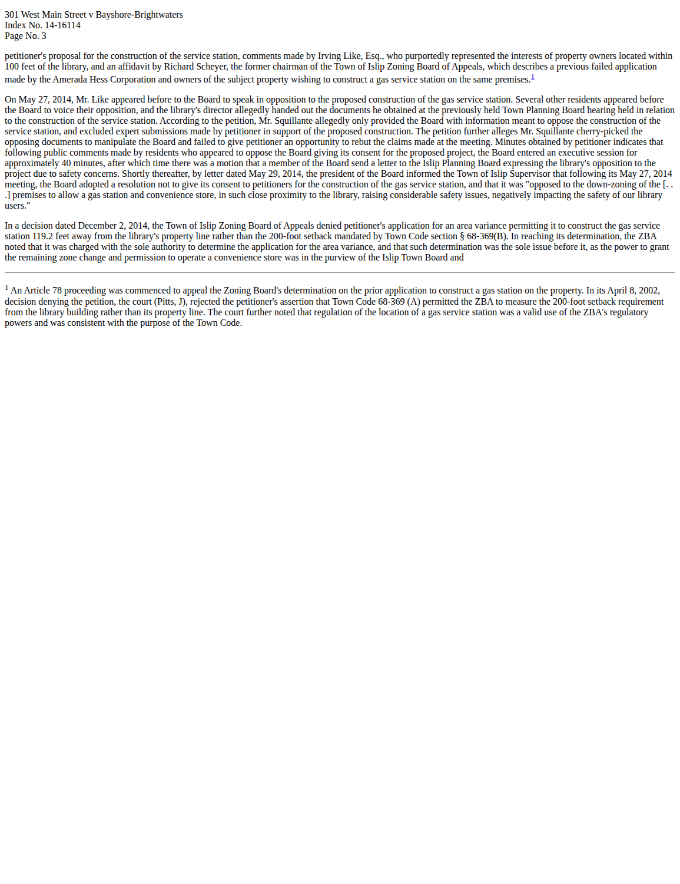301 West Main Street v Bayshore-Brightwaters
Index No. 14-16114
Page No. 3
petitioner's proposal for the construction of the service station, comments made by Irving Like, Esq., who purportedly represented the interests of property owners located within 100 feet of the library, and an affidavit by Richard Scheyer, the former chairman of the Town of Islip Zoning Board of Appeals, which describes a previous failed application made by the Amerada Hess Corporation and owners of the subject property wishing to construct a gas service station on the same premises.1
On May 27, 2014, Mr. Like appeared before to the Board to speak in opposition to the proposed construction of the gas service station. Several other residents appeared before the Board to voice their opposition, and the library's director allegedly handed out the documents he obtained at the previously held Town Planning Board hearing held in relation to the construction of the service station. According to the petition, Mr. Squillante allegedly only provided the Board with information meant to oppose the construction of the service station, and excluded expert submissions made by petitioner in support of the proposed construction. The petition further alleges Mr. Squillante cherry-picked the opposing documents to manipulate the Board and failed to give petitioner an opportunity to rebut the claims made at the meeting. Minutes obtained by petitioner indicates that following public comments made by residents who appeared to oppose the Board giving its consent for the proposed project, the Board entered an executive session for approximately 40 minutes, after which time there was a motion that a member of the Board send a letter to the Islip Planning Board expressing the library's opposition to the project due to safety concerns. Shortly thereafter, by letter dated May 29, 2014, the president of the Board informed the Town of Islip Supervisor that following its May 27, 2014 meeting, the Board adopted a resolution not to give its consent to petitioners for the construction of the gas service station, and that it was "opposed to the down-zoning of the [. . .] premises to allow a gas station and convenience store, in such close proximity to the library, raising considerable safety issues, negatively impacting the safety of our library users."
In a decision dated December 2, 2014, the Town of Islip Zoning Board of Appeals denied petitioner's application for an area variance permitting it to construct the gas service station 119.2 feet away from the library's property line rather than the 200-foot setback mandated by Town Code section § 68-369(B). In reaching its determination, the ZBA noted that it was charged with the sole authority to determine the application for the area variance, and that such determination was the sole issue before it, as the power to grant the remaining zone change and permission to operate a convenience store was in the purview of the Islip Town Board and
1 An Article 78 proceeding was commenced to appeal the Zoning Board's determination on the prior application to construct a gas station on the property. In its April 8, 2002, decision denying the petition, the court (Pitts, J), rejected the petitioner's assertion that Town Code 68-369 (A) permitted the ZBA to measure the 200-foot setback requirement from the library building rather than its property line. The court further noted that regulation of the location of a gas service station was a valid use of the ZBA's regulatory powers and was consistent with the purpose of the Town Code.